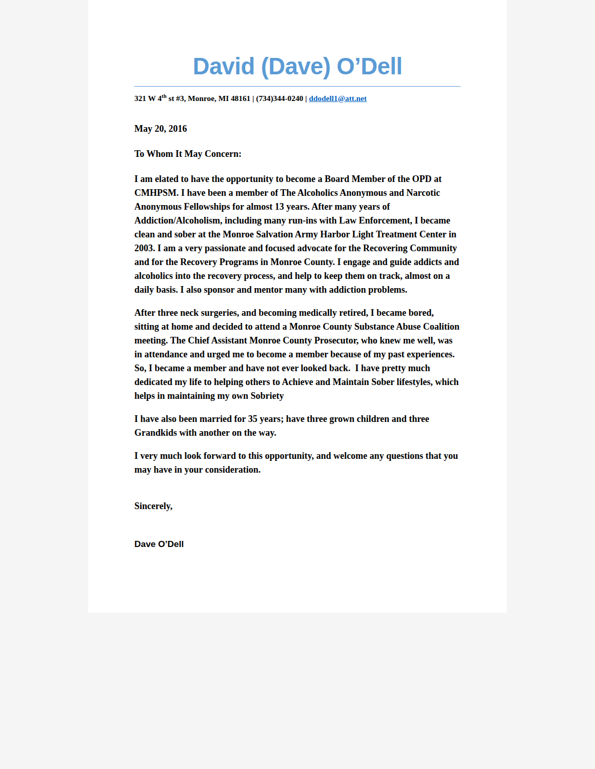David (Dave) O’Dell
321 W 4th st #3, Monroe, MI 48161 | (734)344-0240 | ddodell1@att.net
May 20, 2016
To Whom It May Concern:
I am elated to have the opportunity to become a Board Member of the OPD at CMHPSM. I have been a member of The Alcoholics Anonymous and Narcotic Anonymous Fellowships for almost 13 years. After many years of Addiction/Alcoholism, including many run-ins with Law Enforcement, I became clean and sober at the Monroe Salvation Army Harbor Light Treatment Center in 2003. I am a very passionate and focused advocate for the Recovering Community and for the Recovery Programs in Monroe County. I engage and guide addicts and alcoholics into the recovery process, and help to keep them on track, almost on a daily basis. I also sponsor and mentor many with addiction problems.
After three neck surgeries, and becoming medically retired, I became bored, sitting at home and decided to attend a Monroe County Substance Abuse Coalition meeting. The Chief Assistant Monroe County Prosecutor, who knew me well, was in attendance and urged me to become a member because of my past experiences. So, I became a member and have not ever looked back. I have pretty much dedicated my life to helping others to Achieve and Maintain Sober lifestyles, which helps in maintaining my own Sobriety
I have also been married for 35 years; have three grown children and three Grandkids with another on the way.
I very much look forward to this opportunity, and welcome any questions that you may have in your consideration.
Sincerely,
Dave O’Dell